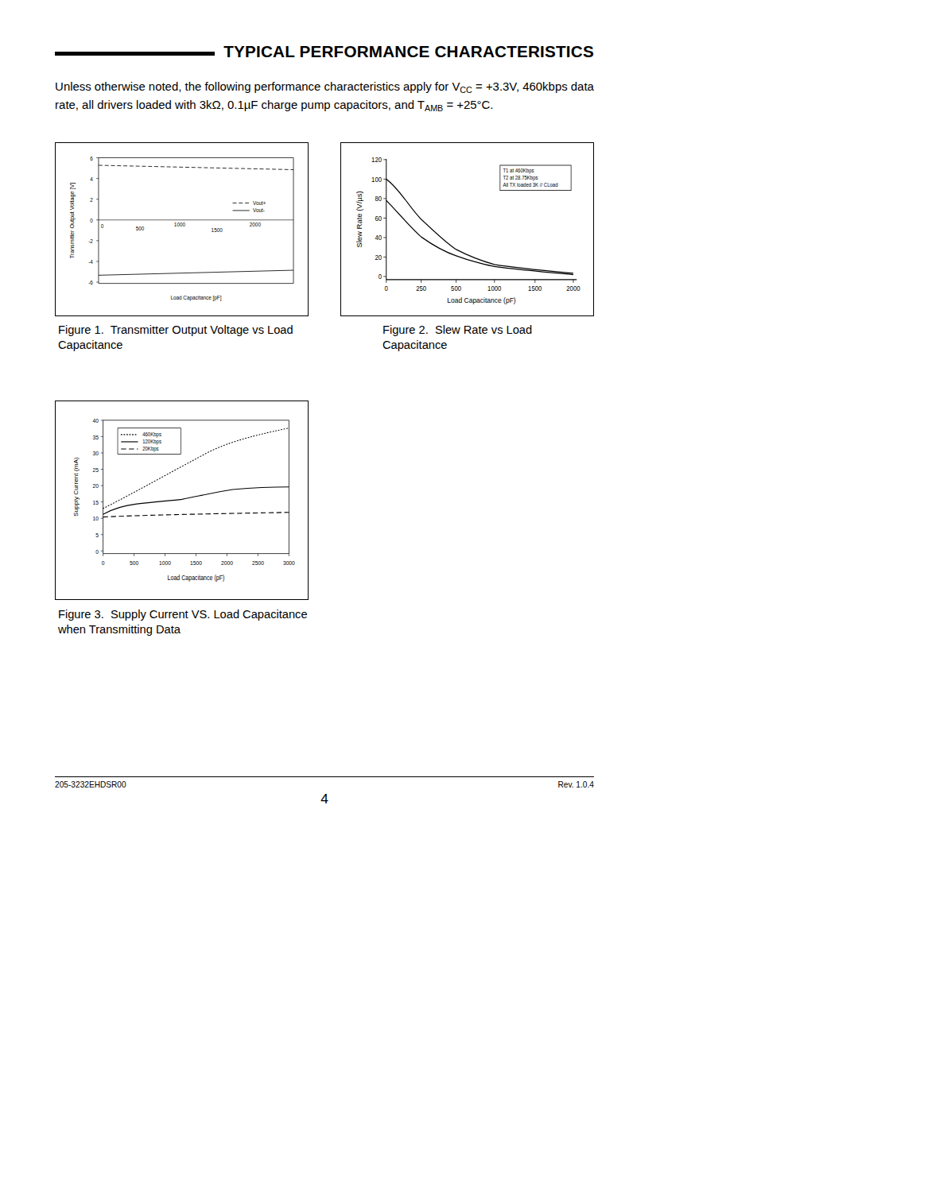TYPICAL PERFORMANCE CHARACTERISTICS
Unless otherwise noted, the following performance characteristics apply for VCC = +3.3V, 460kbps data rate, all drivers loaded with 3kΩ, 0.1µF charge pump capacitors, and TAMB = +25°C.
6 4 2 0 -2 -4 -6 0 500 1000 1500 2000 Vout+ Vout- Transmitter Output Voltage [V] Load Capacitance [pF]
Figure 1. Transmitter Output Voltage vs Load
Capacitance
120 100 80 60 40 20 0 0 250 500 1000 1500 2000 T1 at 460Kbps T2 at 28.75Kbps All TX loaded 3K // CLoad Slew Rate (V/µs) Load Capacitance (pF)
Figure 2. Slew Rate vs Load Capacitance
40 35 30 25 20 15 10 5 0 0 500 1000 1500 2000 2500 3000 460Kbps 120Kbps 20Kbps Supply Current (mA) Load Capacitance (pF)
Figure 3. Supply Current VS. Load Capacitance
when Transmitting Data
205-3232EHDSR00 Rev. 1.0.4
4